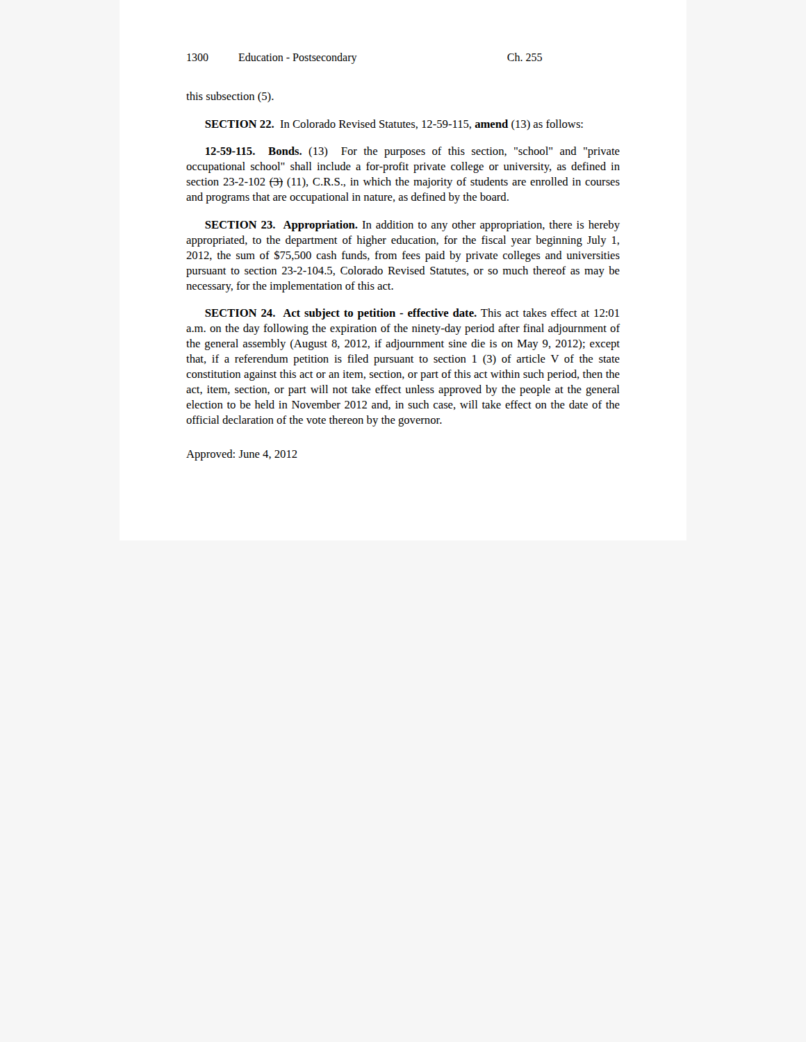1300
Education - Postsecondary
Ch. 255
this subsection (5).
SECTION 22. In Colorado Revised Statutes, 12-59-115, amend (13) as follows:
12-59-115. Bonds. (13) For the purposes of this section, "school" and "private occupational school" shall include a for-profit private college or university, as defined in section 23-2-102 (3) (11), C.R.S., in which the majority of students are enrolled in courses and programs that are occupational in nature, as defined by the board.
SECTION 23. Appropriation. In addition to any other appropriation, there is hereby appropriated, to the department of higher education, for the fiscal year beginning July 1, 2012, the sum of $75,500 cash funds, from fees paid by private colleges and universities pursuant to section 23-2-104.5, Colorado Revised Statutes, or so much thereof as may be necessary, for the implementation of this act.
SECTION 24. Act subject to petition - effective date. This act takes effect at 12:01 a.m. on the day following the expiration of the ninety-day period after final adjournment of the general assembly (August 8, 2012, if adjournment sine die is on May 9, 2012); except that, if a referendum petition is filed pursuant to section 1 (3) of article V of the state constitution against this act or an item, section, or part of this act within such period, then the act, item, section, or part will not take effect unless approved by the people at the general election to be held in November 2012 and, in such case, will take effect on the date of the official declaration of the vote thereon by the governor.
Approved: June 4, 2012